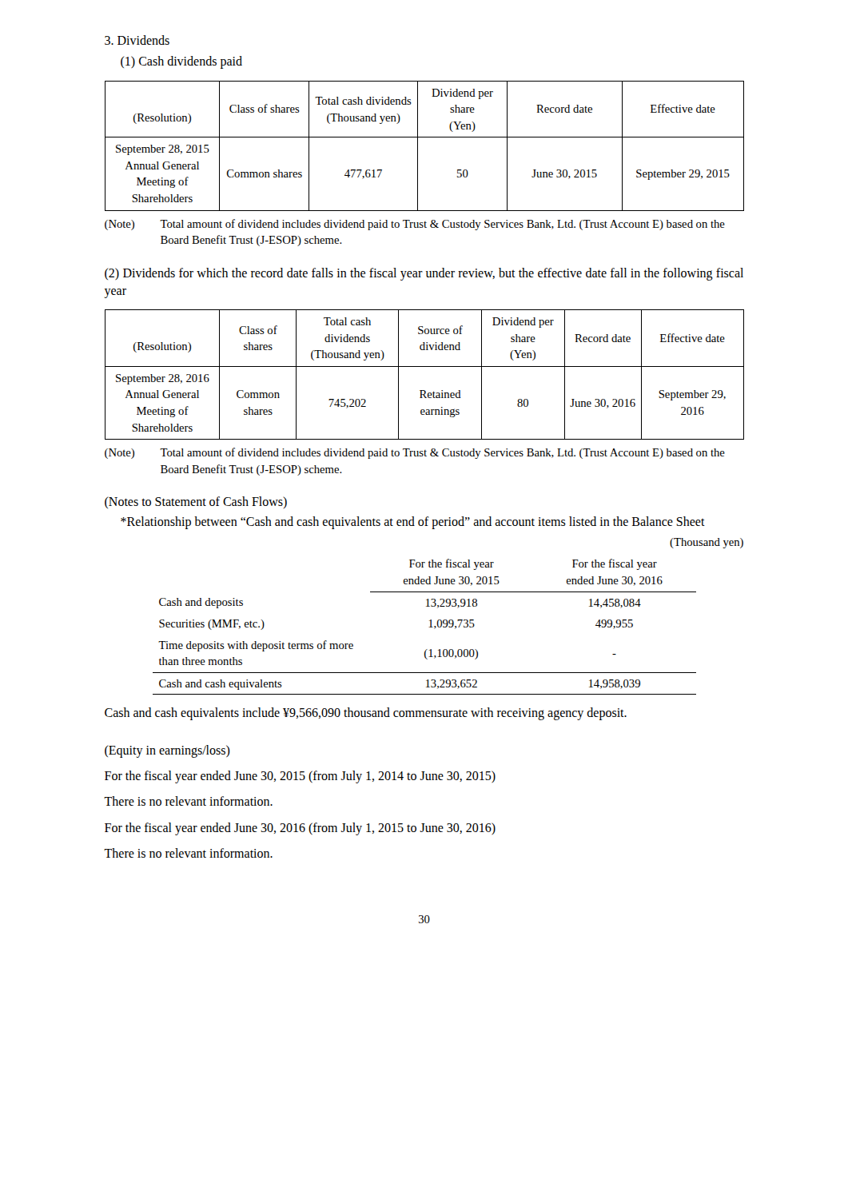3. Dividends
(1) Cash dividends paid
| (Resolution) | Class of shares | Total cash dividends (Thousand yen) | Dividend per share (Yen) | Record date | Effective date |
| --- | --- | --- | --- | --- | --- |
| September 28, 2015 Annual General Meeting of Shareholders | Common shares | 477,617 | 50 | June 30, 2015 | September 29, 2015 |
(Note)
Total amount of dividend includes dividend paid to Trust & Custody Services Bank, Ltd. (Trust Account E) based on the Board Benefit Trust (J-ESOP) scheme.
(2) Dividends for which the record date falls in the fiscal year under review, but the effective date fall in the following fiscal year
| (Resolution) | Class of shares | Total cash dividends (Thousand yen) | Source of dividend | Dividend per share (Yen) | Record date | Effective date |
| --- | --- | --- | --- | --- | --- | --- |
| September 28, 2016 Annual General Meeting of Shareholders | Common shares | 745,202 | Retained earnings | 80 | June 30, 2016 | September 29, 2016 |
(Note)
Total amount of dividend includes dividend paid to Trust & Custody Services Bank, Ltd. (Trust Account E) based on the Board Benefit Trust (J-ESOP) scheme.
(Notes to Statement of Cash Flows)
*Relationship between “Cash and cash equivalents at end of period” and account items listed in the Balance Sheet
(Thousand yen)
| | For the fiscal year ended June 30, 2015 | For the fiscal year ended June 30, 2016 |
| --- | --- | --- |
| Cash and deposits | 13,293,918 | 14,458,084 |
| Securities (MMF, etc.) | 1,099,735 | 499,955 |
| Time deposits with deposit terms of more than three months | (1,100,000) | - |
| Cash and cash equivalents | 13,293,652 | 14,958,039 |
Cash and cash equivalents include ¥9,566,090 thousand commensurate with receiving agency deposit.
(Equity in earnings/loss)
For the fiscal year ended June 30, 2015 (from July 1, 2014 to June 30, 2015)
There is no relevant information.
For the fiscal year ended June 30, 2016 (from July 1, 2015 to June 30, 2016)
There is no relevant information.
30